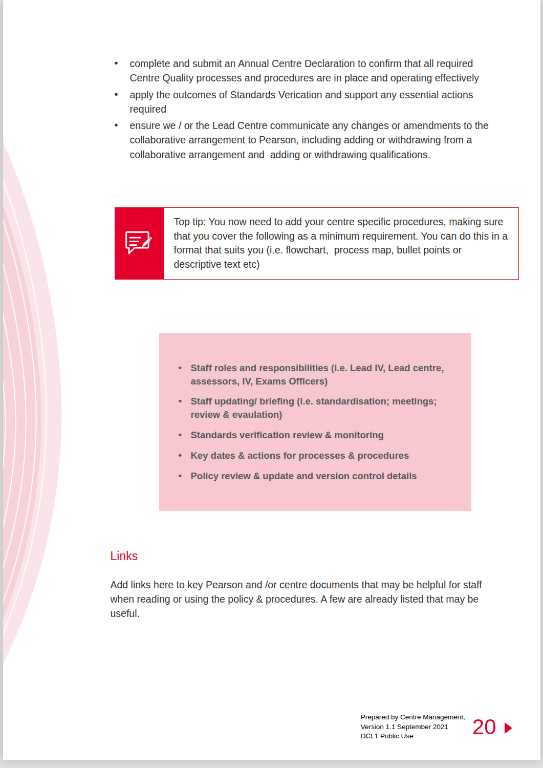complete and submit an Annual Centre Declaration to confirm that all required Centre Quality processes and procedures are in place and operating effectively
apply the outcomes of Standards Verication and support any essential actions required
ensure we / or the Lead Centre communicate any changes or amendments to the collaborative arrangement to Pearson, including adding or withdrawing from a collaborative arrangement and adding or withdrawing qualifications.
Top tip: You now need to add your centre specific procedures, making sure that you cover the following as a minimum requirement. You can do this in a format that suits you (i.e. flowchart, process map, bullet points or descriptive text etc)
Staff roles and responsibilities (i.e. Lead IV, Lead centre, assessors, IV, Exams Officers)
Staff updating/ briefing (i.e. standardisation; meetings; review & evaulation)
Standards verification review & monitoring
Key dates & actions for processes & procedures
Policy review & update and version control details
Links
Add links here to key Pearson and /or centre documents that may be helpful for staff when reading or using the policy & procedures. A few are already listed that may be useful.
Prepared by Centre Management,
Version 1.1 September 2021
DCL1 Public Use
20